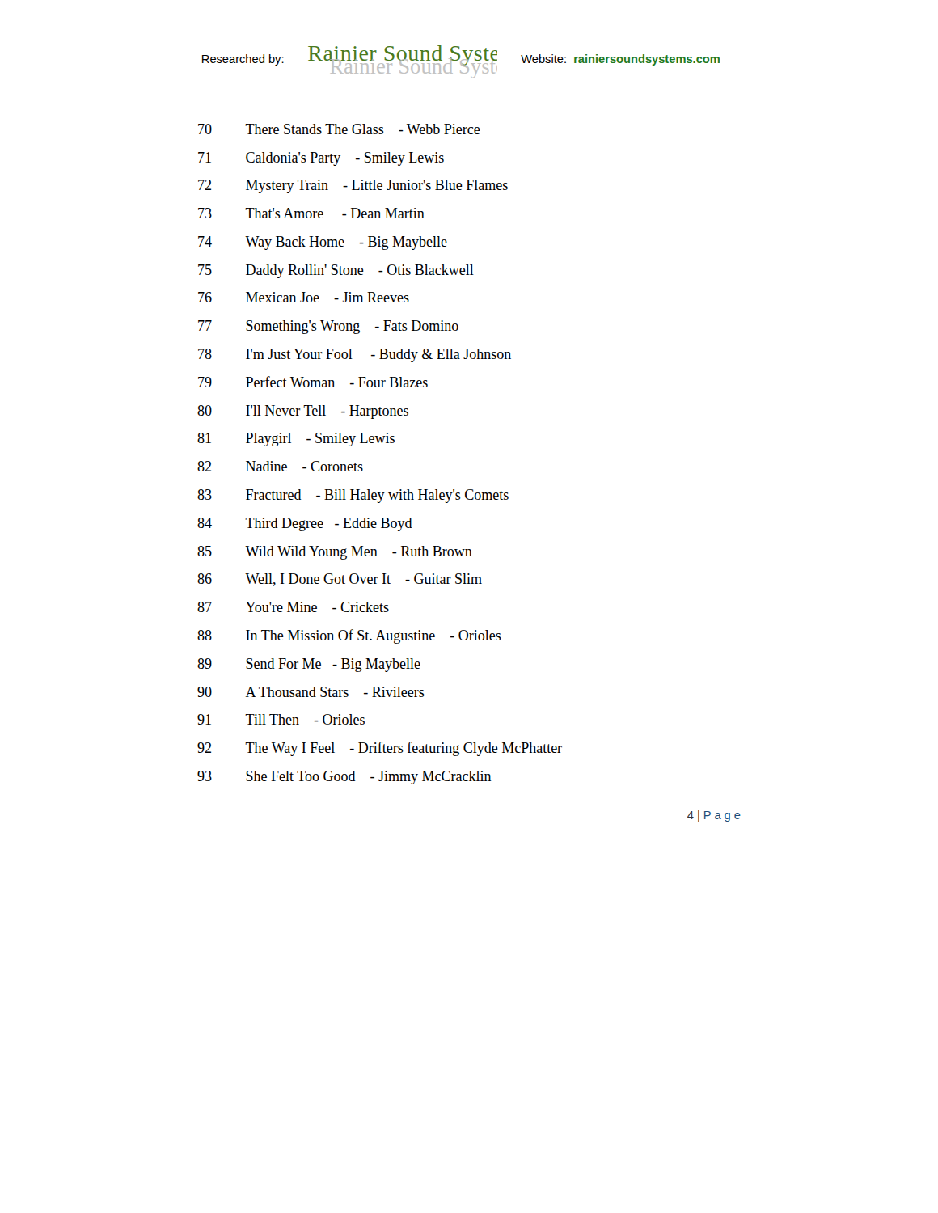Researched by: Rainier Sound Systems Rainier Sound Systems Website: rainiersoundsystems.com
70 There Stands The Glass - Webb Pierce
71 Caldonia's Party - Smiley Lewis
72 Mystery Train - Little Junior's Blue Flames
73 That's Amore - Dean Martin
74 Way Back Home - Big Maybelle
75 Daddy Rollin' Stone - Otis Blackwell
76 Mexican Joe - Jim Reeves
77 Something's Wrong - Fats Domino
78 I'm Just Your Fool - Buddy & Ella Johnson
79 Perfect Woman - Four Blazes
80 I'll Never Tell - Harptones
81 Playgirl - Smiley Lewis
82 Nadine - Coronets
83 Fractured - Bill Haley with Haley's Comets
84 Third Degree - Eddie Boyd
85 Wild Wild Young Men - Ruth Brown
86 Well, I Done Got Over It - Guitar Slim
87 You're Mine - Crickets
88 In The Mission Of St. Augustine - Orioles
89 Send For Me - Big Maybelle
90 A Thousand Stars - Rivileers
91 Till Then - Orioles
92 The Way I Feel - Drifters featuring Clyde McPhatter
93 She Felt Too Good - Jimmy McCracklin
4 | P a g e